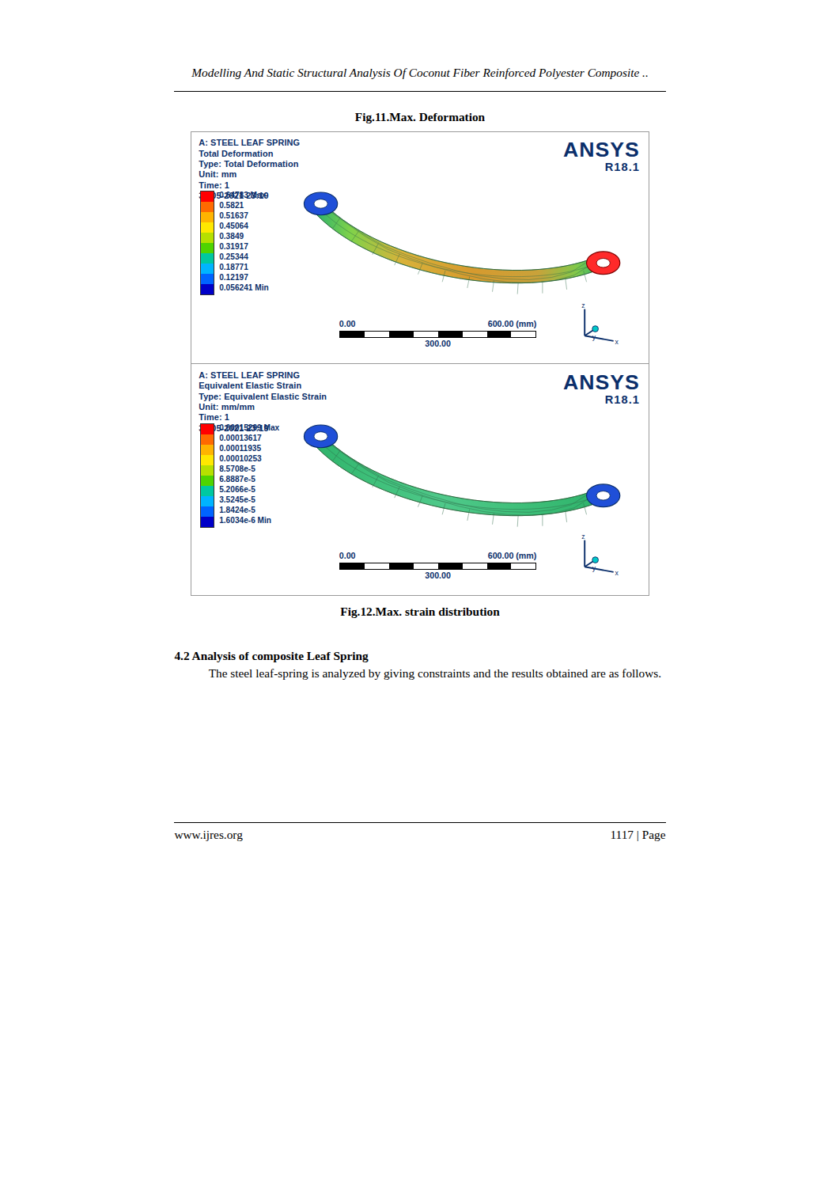Modelling And Static Structural Analysis Of Coconut Fiber Reinforced Polyester Composite ..
Fig.11.Max. Deformation
A: STEEL LEAF SPRING
Total Deformation
Type: Total Deformation
Unit: mm
Time: 1
31-05-2021 23:19
ANSYS
R18.1
0.64783 Max
0.5821
0.51637
0.45064
0.3849
0.31917
0.25344
0.18771
0.12197
0.056241 Min
0.00600.00 (mm)
300.00
z x y
A: STEEL LEAF SPRING
Equivalent Elastic Strain
Type: Equivalent Elastic Strain
Unit: mm/mm
Time: 1
31-05-2021 23:19
ANSYS
R18.1
0.00015299 Max
0.00013617
0.00011935
0.00010253
8.5708e-5
6.8887e-5
5.2066e-5
3.5245e-5
1.8424e-5
1.6034e-6 Min
0.00600.00 (mm)
300.00
z x y
Fig.12.Max. strain distribution
4.2 Analysis of composite Leaf Spring
The steel leaf-spring is analyzed by giving constraints and the results obtained are as follows.
www.ijres.org 1117 | Page